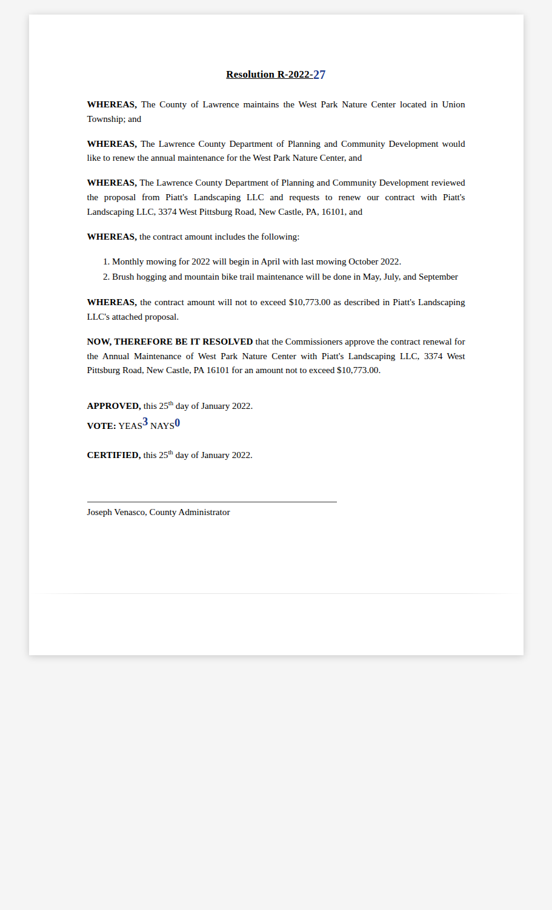Resolution R-2022-27
WHEREAS, The County of Lawrence maintains the West Park Nature Center located in Union Township; and
WHEREAS, The Lawrence County Department of Planning and Community Development would like to renew the annual maintenance for the West Park Nature Center, and
WHEREAS, The Lawrence County Department of Planning and Community Development reviewed the proposal from Piatt's Landscaping LLC and requests to renew our contract with Piatt's Landscaping LLC, 3374 West Pittsburg Road, New Castle, PA, 16101, and
WHEREAS, the contract amount includes the following:
Monthly mowing for 2022 will begin in April with last mowing October 2022.
Brush hogging and mountain bike trail maintenance will be done in May, July, and September
WHEREAS, the contract amount will not to exceed $10,773.00 as described in Piatt's Landscaping LLC's attached proposal.
NOW, THEREFORE BE IT RESOLVED that the Commissioners approve the contract renewal for the Annual Maintenance of West Park Nature Center with Piatt's Landscaping LLC, 3374 West Pittsburg Road, New Castle, PA 16101 for an amount not to exceed $10,773.00.
APPROVED, this 25th day of January 2022.
VOTE: YEAS3 NAYS0
CERTIFIED, this 25th day of January 2022.
Joseph Venasco, County Administrator